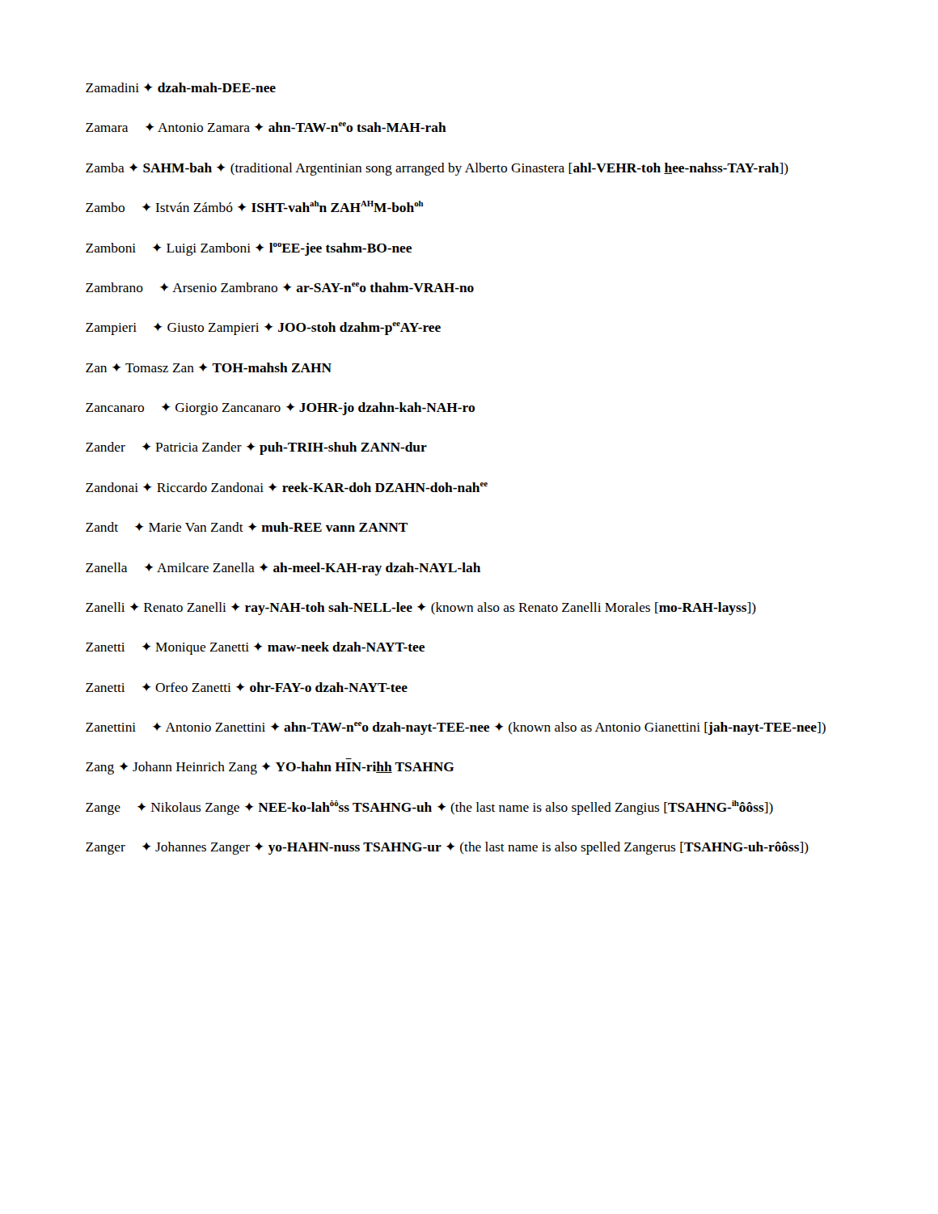Zamadini ✦ dzah-mah-DEE-nee
Zamara ✦ Antonio Zamara ✦ ahn-TAW-neeo tsah-MAH-rah
Zamba ✦ SAHM-bah ✦ (traditional Argentinian song arranged by Alberto Ginastera [ahl-VEHR-toh hee-nahss-TAY-rah])
Zambo ✦ István Zámbó ✦ ISHT-vahahn ZAHAHM-bohoh
Zamboni ✦ Luigi Zamboni ✦ looEE-jee tsahm-BO-nee
Zambrano ✦ Arsenio Zambrano ✦ ar-SAY-neeo thahm-VRAH-no
Zampieri ✦ Giusto Zampieri ✦ JOO-stoh dzahm-peeAY-ree
Zan ✦ Tomasz Zan ✦ TOH-mahsh ZAHN
Zancanaro ✦ Giorgio Zancanaro ✦ JOHR-jo dzahn-kah-NAH-ro
Zander ✦ Patricia Zander ✦ puh-TRIH-shuh ZANN-dur
Zandonai ✦ Riccardo Zandonai ✦ reek-KAR-doh DZAHN-doh-nahee
Zandt ✦ Marie Van Zandt ✦ muh-REE vann ZANNT
Zanella ✦ Amilcare Zanella ✦ ah-meel-KAH-ray dzah-NAYL-lah
Zanelli ✦ Renato Zanelli ✦ ray-NAH-toh sah-NELL-lee ✦ (known also as Renato Zanelli Morales [mo-RAH-layss])
Zanetti ✦ Monique Zanetti ✦ maw-neek dzah-NAYT-tee
Zanetti ✦ Orfeo Zanetti ✦ ohr-FAY-o dzah-NAYT-tee
Zanettini ✦ Antonio Zanettini ✦ ahn-TAW-neeo dzah-nayt-TEE-nee ✦ (known also as Antonio Gianettini [jah-nayt-TEE-nee])
Zang ✦ Johann Heinrich Zang ✦ YO-hahn HIN-rihh TSAHNG
Zange ✦ Nikolaus Zange ✦ NEE-ko-lahôôss TSAHNG-uh ✦ (the last name is also spelled Zangius [TSAHNG-ihôôss])
Zanger ✦ Johannes Zanger ✦ yo-HAHN-nuss TSAHNG-ur ✦ (the last name is also spelled Zangerus [TSAHNG-uh-rôôss])